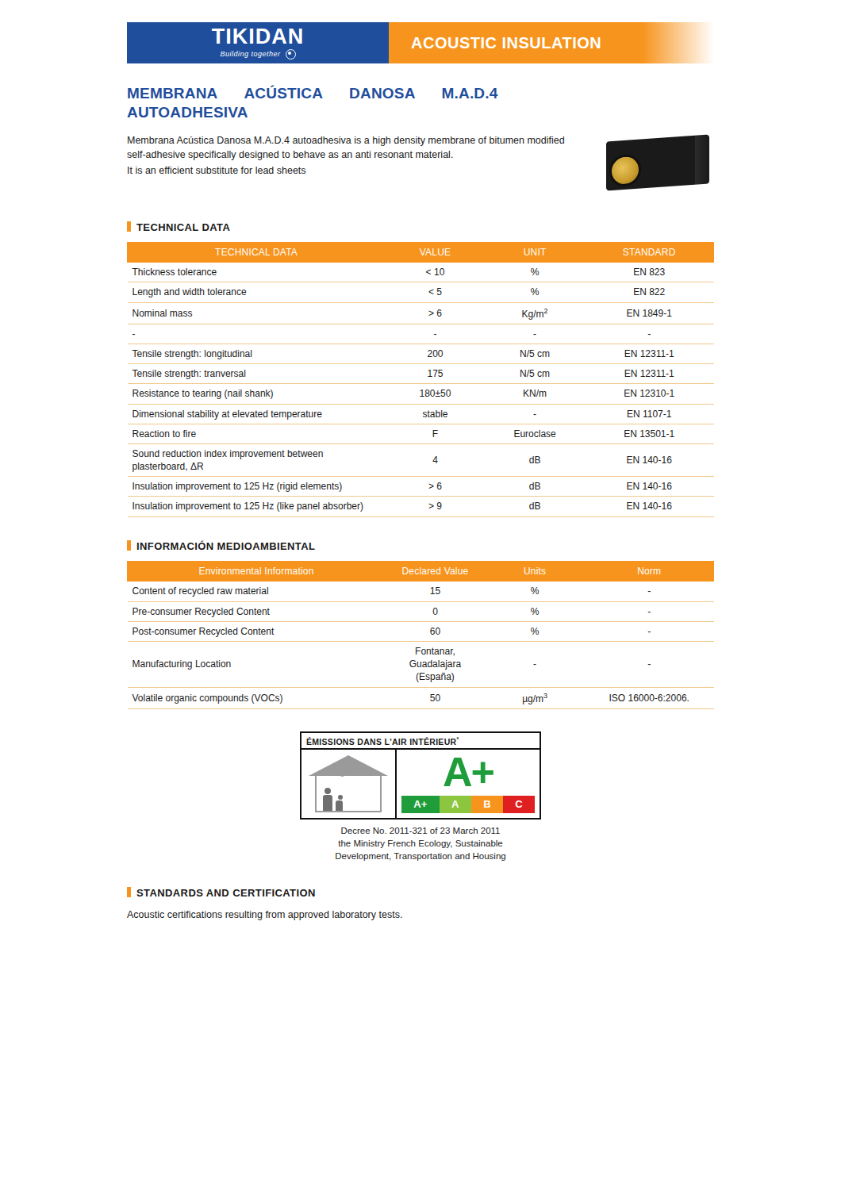TIKIDAN
Building together
ACOUSTIC INSULATION
MEMBRANA ACÚSTICA DANOSA M.A.D.4 AUTOADHESIVA
Membrana Acústica Danosa M.A.D.4 autoadhesiva is a high density membrane of bitumen modified self-adhesive specifically designed to behave as an anti resonant material.
It is an efficient substitute for lead sheets
TECHNICAL DATA
| TECHNICAL DATA | VALUE | UNIT | STANDARD |
| --- | --- | --- | --- |
| Thickness tolerance | < 10 | % | EN 823 |
| Length and width tolerance | < 5 | % | EN 822 |
| Nominal mass | > 6 | Kg/m 2 | EN 1849-1 |
| - | - | - | - |
| Tensile strength: longitudinal | 200 | N/5 cm | EN 12311-1 |
| Tensile strength: tranversal | 175 | N/5 cm | EN 12311-1 |
| Resistance to tearing (nail shank) | 180±50 | KN/m | EN 12310-1 |
| Dimensional stability at elevated temperature | stable | - | EN 1107-1 |
| Reaction to fire | F | Euroclase | EN 13501-1 |
| Sound reduction index improvement between plasterboard, ΔR | 4 | dB | EN 140-16 |
| Insulation improvement to 125 Hz (rigid elements) | > 6 | dB | EN 140-16 |
| Insulation improvement to 125 Hz (like panel absorber) | > 9 | dB | EN 140-16 |
INFORMACIÓN MEDIOAMBIENTAL
| Environmental Information | Declared Value | Units | Norm |
| --- | --- | --- | --- |
| Content of recycled raw material | 15 | % | - |
| Pre-consumer Recycled Content | 0 | % | - |
| Post-consumer Recycled Content | 60 | % | - |
| Manufacturing Location | Fontanar, Guadalajara (España) | - | - |
| Volatile organic compounds (VOCs) | 50 | µg/m 3 | ISO 16000-6:2006. |
ÉMISSIONS DANS L'AIR INTÉRIEUR*
A+
A+
A
B
C
Decree No. 2011-321 of 23 March 2011
the Ministry French Ecology, Sustainable
Development, Transportation and Housing
STANDARDS AND CERTIFICATION
Acoustic certifications resulting from approved laboratory tests.